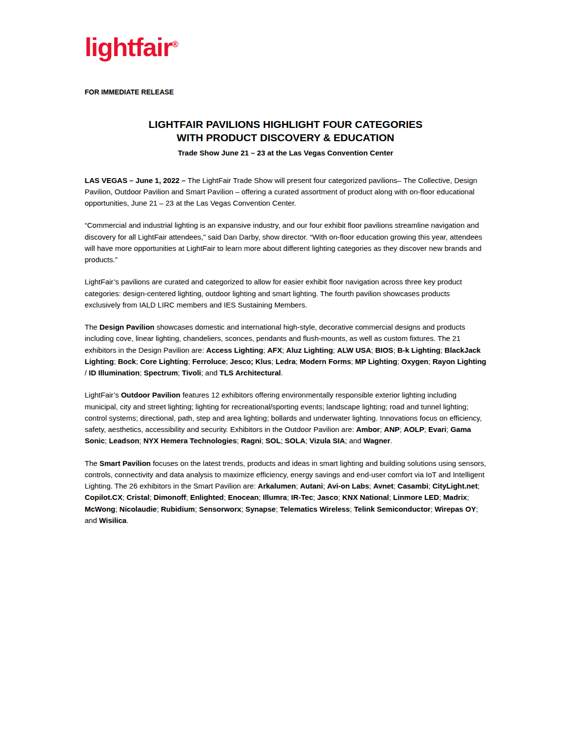lightfair®
FOR IMMEDIATE RELEASE
LIGHTFAIR PAVILIONS HIGHLIGHT FOUR CATEGORIES
WITH PRODUCT DISCOVERY & EDUCATION
Trade Show June 21 – 23 at the Las Vegas Convention Center
LAS VEGAS – June 1, 2022 – The LightFair Trade Show will present four categorized pavilions– The Collective, Design Pavilion, Outdoor Pavilion and Smart Pavilion – offering a curated assortment of product along with on-floor educational opportunities, June 21 – 23 at the Las Vegas Convention Center.
“Commercial and industrial lighting is an expansive industry, and our four exhibit floor pavilions streamline navigation and discovery for all LightFair attendees,” said Dan Darby, show director. “With on-floor education growing this year, attendees will have more opportunities at LightFair to learn more about different lighting categories as they discover new brands and products.”
LightFair’s pavilions are curated and categorized to allow for easier exhibit floor navigation across three key product categories: design-centered lighting, outdoor lighting and smart lighting. The fourth pavilion showcases products exclusively from IALD LIRC members and IES Sustaining Members.
The Design Pavilion showcases domestic and international high-style, decorative commercial designs and products including cove, linear lighting, chandeliers, sconces, pendants and flush-mounts, as well as custom fixtures. The 21 exhibitors in the Design Pavilion are: Access Lighting; AFX; Aluz Lighting; ALW USA; BIOS; B-k Lighting; BlackJack Lighting; Bock; Core Lighting; Ferroluce; Jesco; Klus; Ledra; Modern Forms; MP Lighting; Oxygen; Rayon Lighting / ID Illumination; Spectrum; Tivoli; and TLS Architectural.
LightFair’s Outdoor Pavilion features 12 exhibitors offering environmentally responsible exterior lighting including municipal, city and street lighting; lighting for recreational/sporting events; landscape lighting; road and tunnel lighting; control systems; directional, path, step and area lighting; bollards and underwater lighting. Innovations focus on efficiency, safety, aesthetics, accessibility and security. Exhibitors in the Outdoor Pavilion are: Ambor; ANP; AOLP; Evari; Gama Sonic; Leadson; NYX Hemera Technologies; Ragni; SOL; SOLA; Vizula SIA; and Wagner.
The Smart Pavilion focuses on the latest trends, products and ideas in smart lighting and building solutions using sensors, controls, connectivity and data analysis to maximize efficiency, energy savings and end-user comfort via IoT and Intelligent Lighting. The 26 exhibitors in the Smart Pavilion are: Arkalumen; Autani; Avi-on Labs; Avnet; Casambi; CityLight.net; Copilot.CX; Cristal; Dimonoff; Enlighted; Enocean; Illumra; IR-Tec; Jasco; KNX National; Linmore LED; Madrix; McWong; Nicolaudie; Rubidium; Sensorworx; Synapse; Telematics Wireless; Telink Semiconductor; Wirepas OY; and Wisilica.